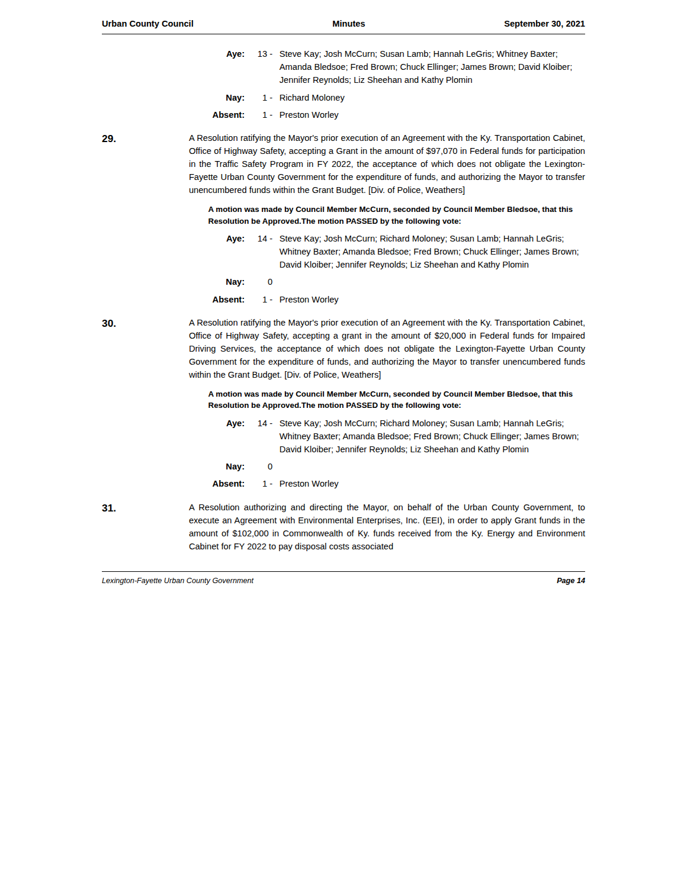Urban County Council Minutes September 30, 2021
Aye: 13 - Steve Kay; Josh McCurn; Susan Lamb; Hannah LeGris; Whitney Baxter; Amanda Bledsoe; Fred Brown; Chuck Ellinger; James Brown; David Kloiber; Jennifer Reynolds; Liz Sheehan and Kathy Plomin
Nay: 1 - Richard Moloney
Absent: 1 - Preston Worley
29.
A Resolution ratifying the Mayor's prior execution of an Agreement with the Ky. Transportation Cabinet, Office of Highway Safety, accepting a Grant in the amount of $97,070 in Federal funds for participation in the Traffic Safety Program in FY 2022, the acceptance of which does not obligate the Lexington-Fayette Urban County Government for the expenditure of funds, and authorizing the Mayor to transfer unencumbered funds within the Grant Budget. [Div. of Police, Weathers]
A motion was made by Council Member McCurn, seconded by Council Member Bledsoe, that this Resolution be Approved.The motion PASSED by the following vote:
Aye: 14 - Steve Kay; Josh McCurn; Richard Moloney; Susan Lamb; Hannah LeGris; Whitney Baxter; Amanda Bledsoe; Fred Brown; Chuck Ellinger; James Brown; David Kloiber; Jennifer Reynolds; Liz Sheehan and Kathy Plomin
Nay: 0
Absent: 1 - Preston Worley
30.
A Resolution ratifying the Mayor's prior execution of an Agreement with the Ky. Transportation Cabinet, Office of Highway Safety, accepting a grant in the amount of $20,000 in Federal funds for Impaired Driving Services, the acceptance of which does not obligate the Lexington-Fayette Urban County Government for the expenditure of funds, and authorizing the Mayor to transfer unencumbered funds within the Grant Budget. [Div. of Police, Weathers]
A motion was made by Council Member McCurn, seconded by Council Member Bledsoe, that this Resolution be Approved.The motion PASSED by the following vote:
Aye: 14 - Steve Kay; Josh McCurn; Richard Moloney; Susan Lamb; Hannah LeGris; Whitney Baxter; Amanda Bledsoe; Fred Brown; Chuck Ellinger; James Brown; David Kloiber; Jennifer Reynolds; Liz Sheehan and Kathy Plomin
Nay: 0
Absent: 1 - Preston Worley
31.
A Resolution authorizing and directing the Mayor, on behalf of the Urban County Government, to execute an Agreement with Environmental Enterprises, Inc. (EEI), in order to apply Grant funds in the amount of $102,000 in Commonwealth of Ky. funds received from the Ky. Energy and Environment Cabinet for FY 2022 to pay disposal costs associated
Lexington-Fayette Urban County Government Page 14